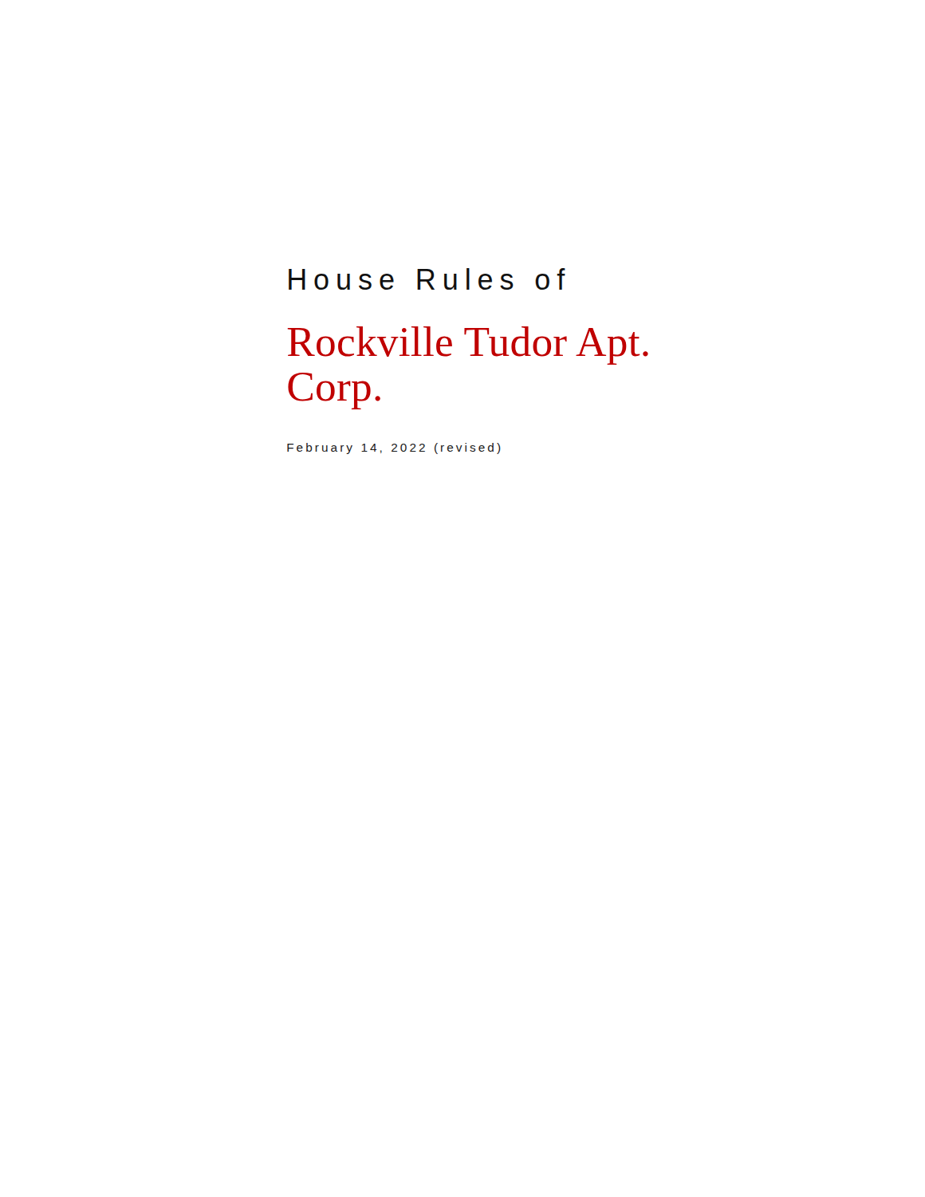House Rules of
Rockville Tudor Apt. Corp.
February 14, 2022 (revised)